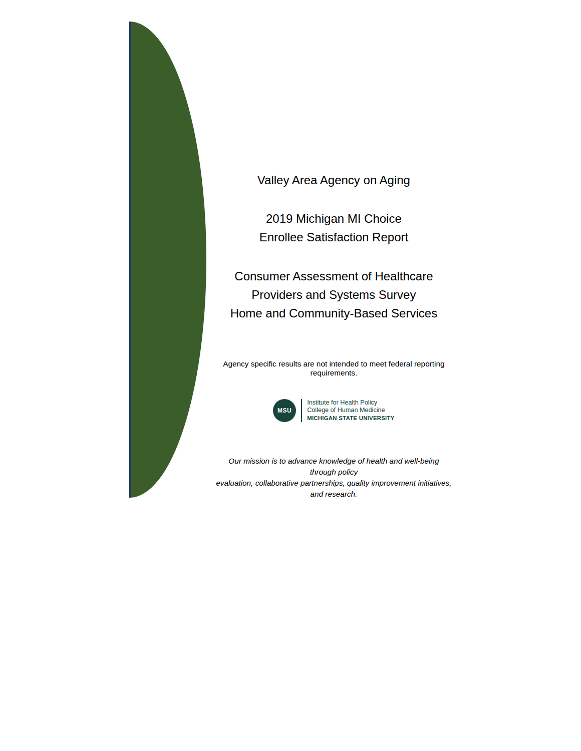Valley Area Agency on Aging
2019 Michigan MI Choice
Enrollee Satisfaction Report
Consumer Assessment of Healthcare
Providers and Systems Survey
Home and Community-Based Services
Agency specific results are not intended to meet federal reporting requirements.
MSU Institute for Health Policy
College of Human Medicine
MICHIGAN STATE UNIVERSITY
Our mission is to advance knowledge of health and well-being through policy
evaluation, collaborative partnerships, quality improvement initiatives, and research.